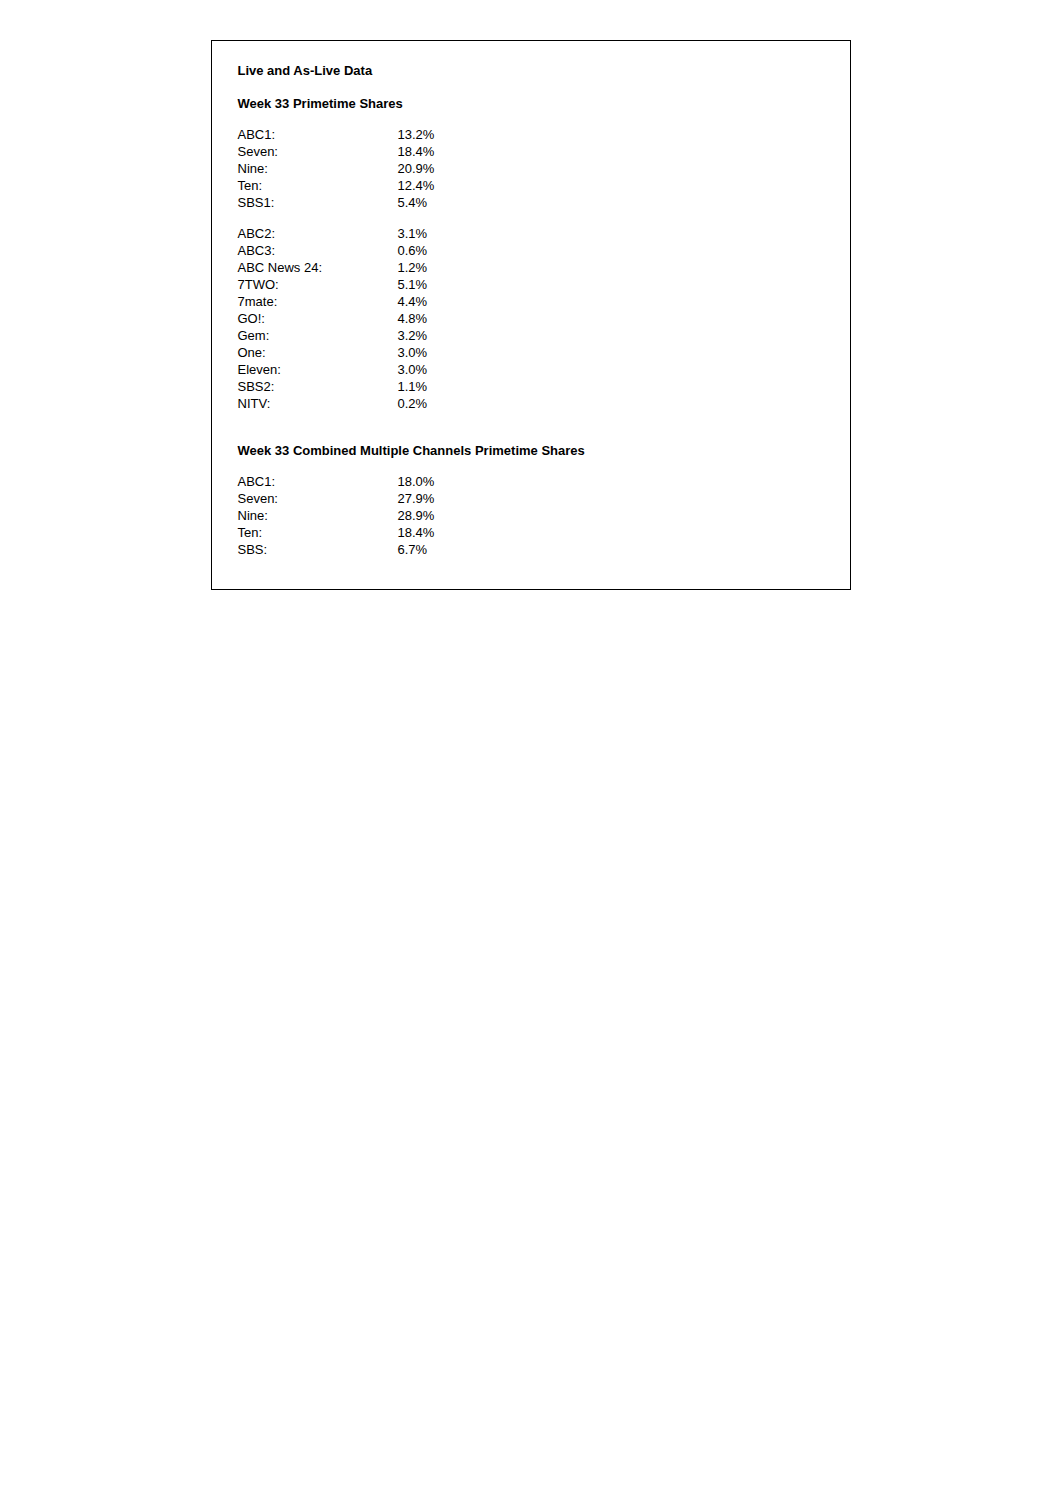Live and As-Live Data
Week 33 Primetime Shares
| ABC1: | 13.2% |
| Seven: | 18.4% |
| Nine: | 20.9% |
| Ten: | 12.4% |
| SBS1: | 5.4% |
| ABC2: | 3.1% |
| ABC3: | 0.6% |
| ABC News 24: | 1.2% |
| 7TWO: | 5.1% |
| 7mate: | 4.4% |
| GO!: | 4.8% |
| Gem: | 3.2% |
| One: | 3.0% |
| Eleven: | 3.0% |
| SBS2: | 1.1% |
| NITV: | 0.2% |
Week 33 Combined Multiple Channels Primetime Shares
| ABC1: | 18.0% |
| Seven: | 27.9% |
| Nine: | 28.9% |
| Ten: | 18.4% |
| SBS: | 6.7% |